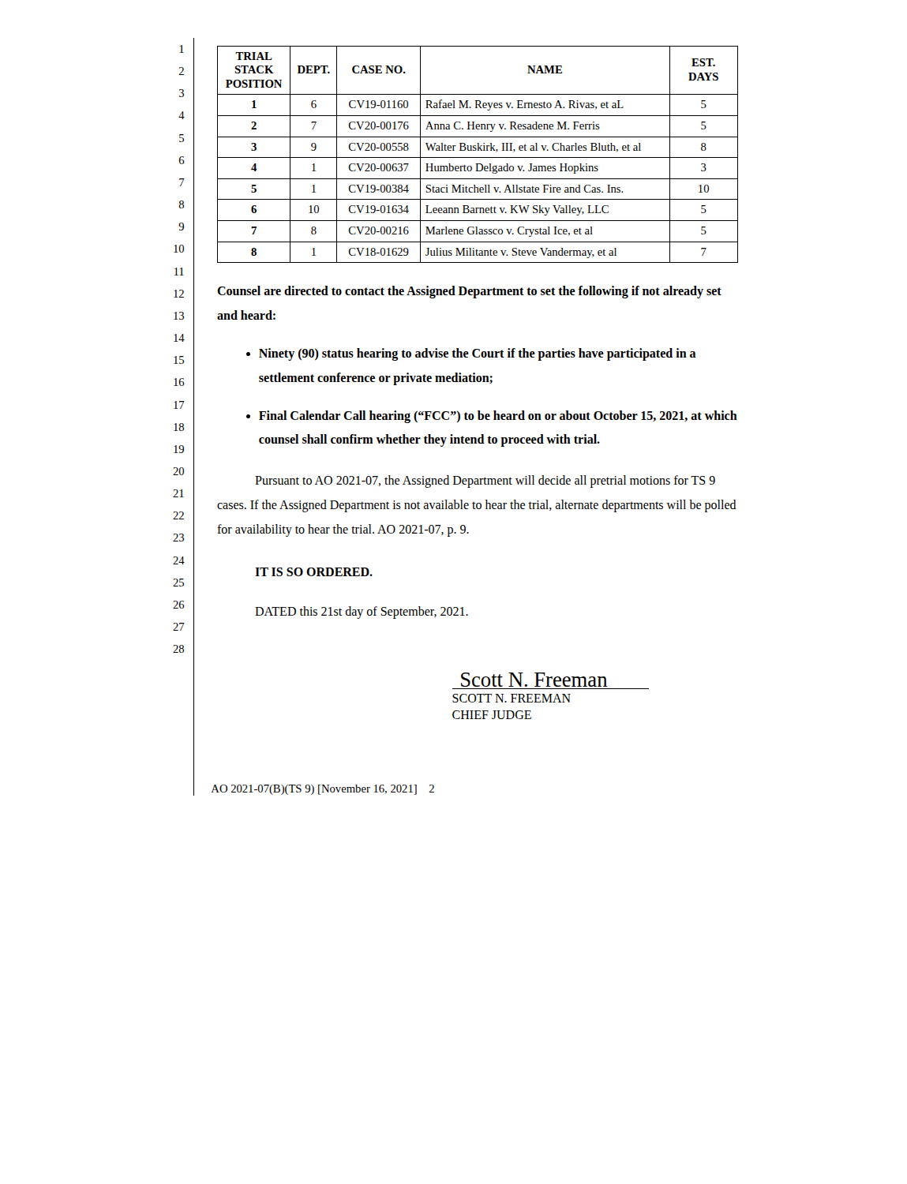1
2
3
4
5
6
7
8
9
10
11
12
13
14
15
16
17
18
19
20
21
22
23
24
25
26
27
28
| TRIAL STACK POSITION | DEPT. | CASE NO. | NAME | EST. DAYS |
| --- | --- | --- | --- | --- |
| 1 | 6 | CV19-01160 | Rafael M. Reyes v. Ernesto A. Rivas, et aL | 5 |
| 2 | 7 | CV20-00176 | Anna C. Henry v. Resadene M. Ferris | 5 |
| 3 | 9 | CV20-00558 | Walter Buskirk, III, et al v. Charles Bluth, et al | 8 |
| 4 | 1 | CV20-00637 | Humberto Delgado v. James Hopkins | 3 |
| 5 | 1 | CV19-00384 | Staci Mitchell v. Allstate Fire and Cas. Ins. | 10 |
| 6 | 10 | CV19-01634 | Leeann Barnett v. KW Sky Valley, LLC | 5 |
| 7 | 8 | CV20-00216 | Marlene Glassco v. Crystal Ice, et al | 5 |
| 8 | 1 | CV18-01629 | Julius Militante v. Steve Vandermay, et al | 7 |
Counsel are directed to contact the Assigned Department to set the following if not already set and heard:
Ninety (90) status hearing to advise the Court if the parties have participated in a settlement conference or private mediation;
Final Calendar Call hearing (“FCC”) to be heard on or about October 15, 2021, at which counsel shall confirm whether they intend to proceed with trial.
Pursuant to AO 2021-07, the Assigned Department will decide all pretrial motions for TS 9 cases. If the Assigned Department is not available to hear the trial, alternate departments will be polled for availability to hear the trial. AO 2021-07, p. 9.
IT IS SO ORDERED.
DATED this 21st day of September, 2021.
Scott N. Freeman
SCOTT N. FREEMAN
CHIEF JUDGE
AO 2021-07(B)(TS 9) [November 16, 2021] 2